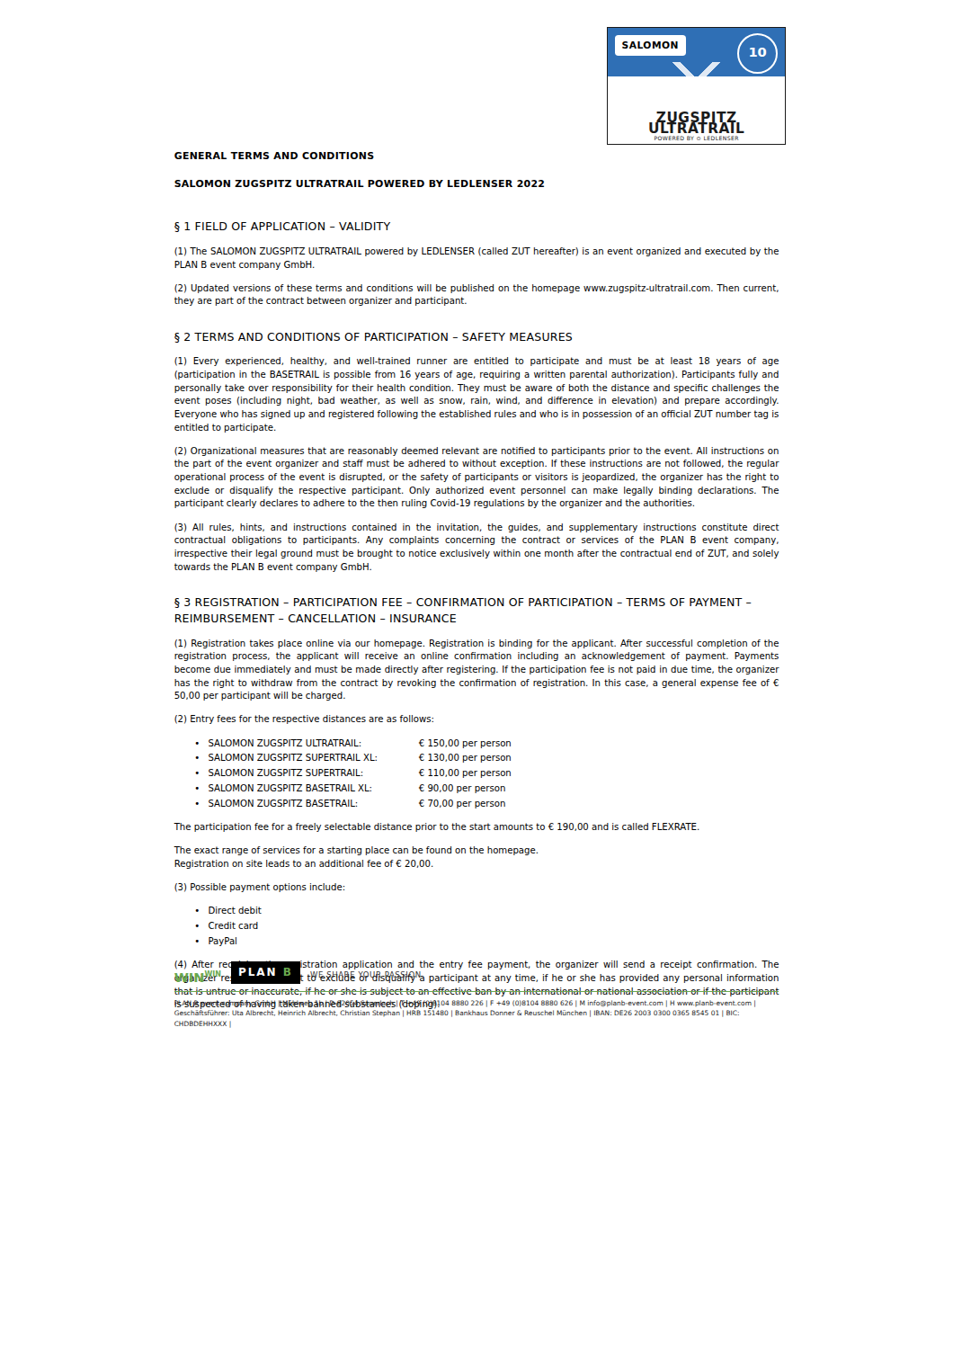SALOMON
10
ZUGSPITZ
ULTRATRAIL
POWERED BY ⊙ LEDLENSER
GENERAL TERMS AND CONDITIONS
SALOMON ZUGSPITZ ULTRATRAIL POWERED BY LEDLENSER 2022
§ 1 FIELD OF APPLICATION – VALIDITY
(1) The SALOMON ZUGSPITZ ULTRATRAIL powered by LEDLENSER (called ZUT hereafter) is an event organized and executed by the PLAN B event company GmbH.
(2) Updated versions of these terms and conditions will be published on the homepage www.zugspitz-ultratrail.com. Then current, they are part of the contract between organizer and participant.
§ 2 TERMS AND CONDITIONS OF PARTICIPATION – SAFETY MEASURES
(1) Every experienced, healthy, and well-trained runner are entitled to participate and must be at least 18 years of age (participation in the BASETRAIL is possible from 16 years of age, requiring a written parental authorization). Participants fully and personally take over responsibility for their health condition. They must be aware of both the distance and specific challenges the event poses (including night, bad weather, as well as snow, rain, wind, and difference in elevation) and prepare accordingly. Everyone who has signed up and registered following the established rules and who is in possession of an official ZUT number tag is entitled to participate.
(2) Organizational measures that are reasonably deemed relevant are notified to participants prior to the event. All instructions on the part of the event organizer and staff must be adhered to without exception. If these instructions are not followed, the regular operational process of the event is disrupted, or the safety of participants or visitors is jeopardized, the organizer has the right to exclude or disqualify the respective participant. Only authorized event personnel can make legally binding declarations. The participant clearly declares to adhere to the then ruling Covid-19 regulations by the organizer and the authorities.
(3) All rules, hints, and instructions contained in the invitation, the guides, and supplementary instructions constitute direct contractual obligations to participants. Any complaints concerning the contract or services of the PLAN B event company, irrespective their legal ground must be brought to notice exclusively within one month after the contractual end of ZUT, and solely towards the PLAN B event company GmbH.
§ 3 REGISTRATION – PARTICIPATION FEE – CONFIRMATION OF PARTICIPATION – TERMS OF PAYMENT – REIMBURSEMENT – CANCELLATION – INSURANCE
(1) Registration takes place online via our homepage. Registration is binding for the applicant. After successful completion of the registration process, the applicant will receive an online confirmation including an acknowledgement of payment. Payments become due immediately and must be made directly after registering. If the participation fee is not paid in due time, the organizer has the right to withdraw from the contract by revoking the confirmation of registration. In this case, a general expense fee of € 50,00 per participant will be charged.
(2) Entry fees for the respective distances are as follows:
SALOMON ZUGSPITZ ULTRATRAIL:€ 150,00 per person
SALOMON ZUGSPITZ SUPERTRAIL XL:€ 130,00 per person
SALOMON ZUGSPITZ SUPERTRAIL:€ 110,00 per person
SALOMON ZUGSPITZ BASETRAIL XL:€ 90,00 per person
SALOMON ZUGSPITZ BASETRAIL:€ 70,00 per person
The participation fee for a freely selectable distance prior to the start amounts to € 190,00 and is called FLEXRATE.
The exact range of services for a starting place can be found on the homepage.
Registration on site leads to an additional fee of € 20,00.
(3) Possible payment options include:
Direct debit
Credit card
PayPal
(4) After receiving the registration application and the entry fee payment, the organizer will send a receipt confirmation. The organizer reserves the right to exclude or disqualify a participant at any time, if he or she has provided any personal information that is untrue or inaccurate, if he or she is subject to an effective ban by an international or national association or if the participant is suspected of having taken banned substances (doping).
WINWIN
PLAN B
WE SHARE YOUR PASSION
PLAN B event company GmbH | Mühlweg 1b | D-82054 Sauerlach | T +49 (0)8104 8880 226 | F +49 (0)8104 8880 626 | M info@planb-event.com | H www.planb-event.com |
Geschäftsführer: Uta Albrecht, Heinrich Albrecht, Christian Stephan | HRB 151480 | Bankhaus Donner & Reuschel München | IBAN: DE26 2003 0300 0365 8545 01 | BIC: CHDBDEHHXXX |